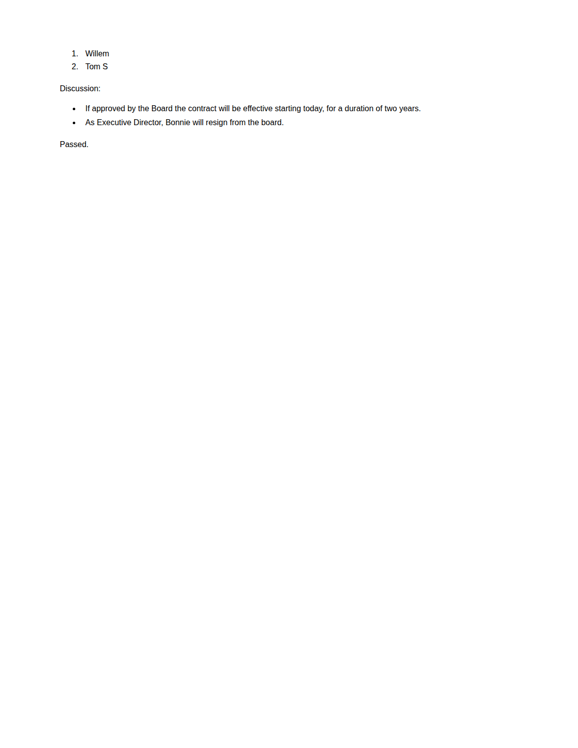Willem
Tom S
Discussion:
If approved by the Board the contract will be effective starting today, for a duration of two years.
As Executive Director, Bonnie will resign from the board.
Passed.